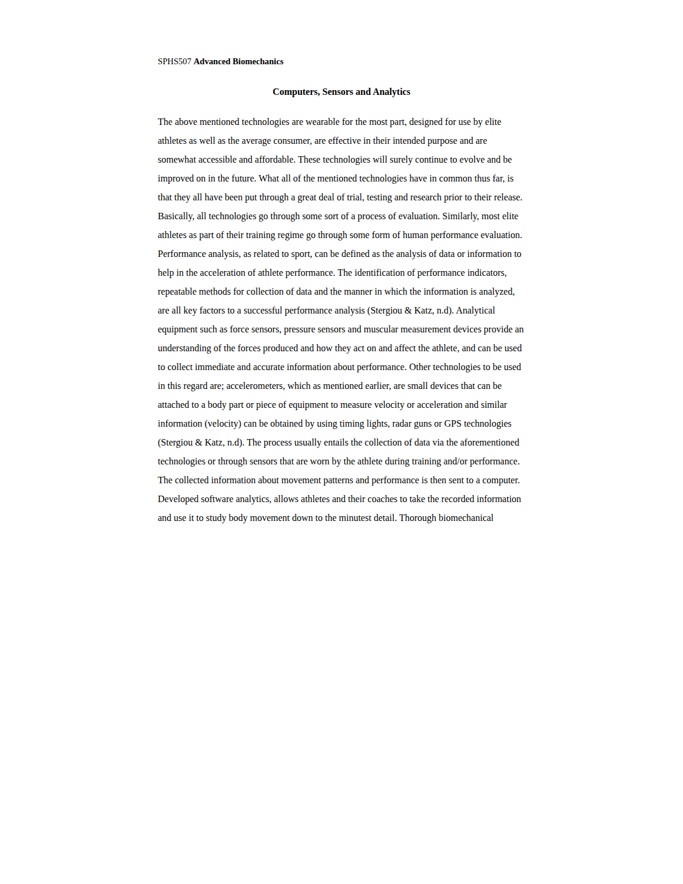SPHS507 Advanced Biomechanics
Computers, Sensors and Analytics
The above mentioned technologies are wearable for the most part, designed for use by elite athletes as well as the average consumer, are effective in their intended purpose and are somewhat accessible and affordable. These technologies will surely continue to evolve and be improved on in the future. What all of the mentioned technologies have in common thus far, is that they all have been put through a great deal of trial, testing and research prior to their release. Basically, all technologies go through some sort of a process of evaluation. Similarly, most elite athletes as part of their training regime go through some form of human performance evaluation. Performance analysis, as related to sport, can be defined as the analysis of data or information to help in the acceleration of athlete performance. The identification of performance indicators, repeatable methods for collection of data and the manner in which the information is analyzed, are all key factors to a successful performance analysis (Stergiou & Katz, n.d). Analytical equipment such as force sensors, pressure sensors and muscular measurement devices provide an understanding of the forces produced and how they act on and affect the athlete, and can be used to collect immediate and accurate information about performance. Other technologies to be used in this regard are; accelerometers, which as mentioned earlier, are small devices that can be attached to a body part or piece of equipment to measure velocity or acceleration and similar information (velocity) can be obtained by using timing lights, radar guns or GPS technologies (Stergiou & Katz, n.d). The process usually entails the collection of data via the aforementioned technologies or through sensors that are worn by the athlete during training and/or performance. The collected information about movement patterns and performance is then sent to a computer. Developed software analytics, allows athletes and their coaches to take the recorded information and use it to study body movement down to the minutest detail. Thorough biomechanical